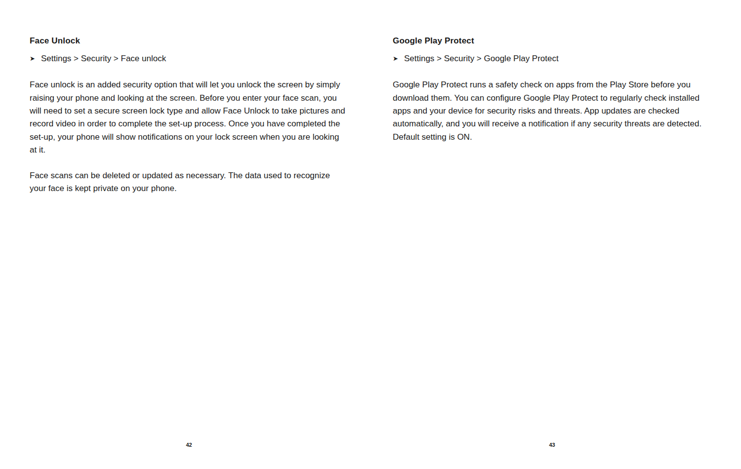Face Unlock
Settings > Security > Face unlock
Face unlock is an added security option that will let you unlock the screen by simply raising your phone and looking at the screen. Before you enter your face scan, you will need to set a secure screen lock type and allow Face Unlock to take pictures and record video in order to complete the set-up process. Once you have completed the set-up, your phone will show notifications on your lock screen when you are looking at it.
Face scans can be deleted or updated as necessary. The data used to recognize your face is kept private on your phone.
42
Google Play Protect
Settings > Security > Google Play Protect
Google Play Protect runs a safety check on apps from the Play Store before you download them. You can configure Google Play Protect to regularly check installed apps and your device for security risks and threats. App updates are checked automatically, and you will receive a notification if any security threats are detected. Default setting is ON.
43